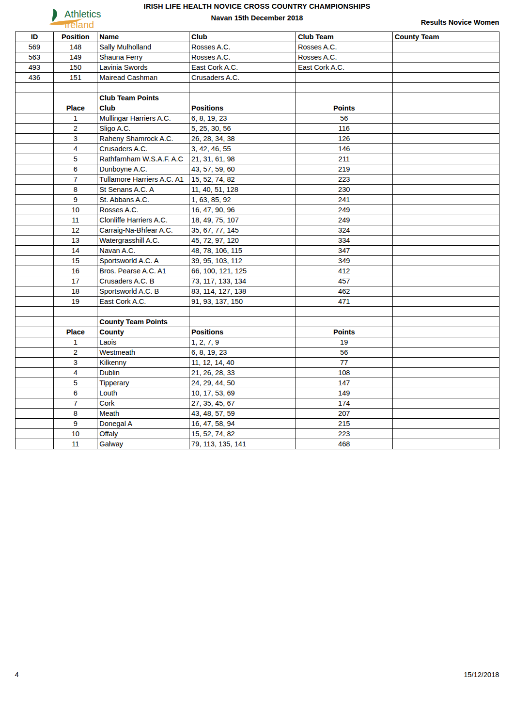Athletics Ireland
IRISH LIFE HEALTH NOVICE CROSS COUNTRY CHAMPIONSHIPS
Navan 15th December 2018
Results Novice Women
| ID | Position | Name | Club | Club Team | County Team |
| --- | --- | --- | --- | --- | --- |
| 569 | 148 | Sally Mulholland | Rosses A.C. | Rosses A.C. | |
| 563 | 149 | Shauna Ferry | Rosses A.C. | Rosses A.C. | |
| 493 | 150 | Lavinia Swords | East Cork A.C. | East Cork A.C. | |
| 436 | 151 | Mairead Cashman | Crusaders A.C. | | |
| | | Club Team Points | | | |
| | Place | Club | Positions | Points | |
| | 1 | Mullingar Harriers A.C. | 6, 8, 19, 23 | 56 | |
| | 2 | Sligo A.C. | 5, 25, 30, 56 | 116 | |
| | 3 | Raheny Shamrock A.C. | 26, 28, 34, 38 | 126 | |
| | 4 | Crusaders A.C. | 3, 42, 46, 55 | 146 | |
| | 5 | Rathfarnham W.S.A.F. A.C | 21, 31, 61, 98 | 211 | |
| | 6 | Dunboyne A.C. | 43, 57, 59, 60 | 219 | |
| | 7 | Tullamore Harriers A.C. A1 | 15, 52, 74, 82 | 223 | |
| | 8 | St Senans A.C. A | 11, 40, 51, 128 | 230 | |
| | 9 | St. Abbans A.C. | 1, 63, 85, 92 | 241 | |
| | 10 | Rosses A.C. | 16, 47, 90, 96 | 249 | |
| | 11 | Clonliffe Harriers A.C. | 18, 49, 75, 107 | 249 | |
| | 12 | Carraig-Na-Bhfear A.C. | 35, 67, 77, 145 | 324 | |
| | 13 | Watergrasshill A.C. | 45, 72, 97, 120 | 334 | |
| | 14 | Navan A.C. | 48, 78, 106, 115 | 347 | |
| | 15 | Sportsworld A.C. A | 39, 95, 103, 112 | 349 | |
| | 16 | Bros. Pearse A.C. A1 | 66, 100, 121, 125 | 412 | |
| | 17 | Crusaders A.C. B | 73, 117, 133, 134 | 457 | |
| | 18 | Sportsworld A.C. B | 83, 114, 127, 138 | 462 | |
| | 19 | East Cork A.C. | 91, 93, 137, 150 | 471 | |
| | | County Team Points | | | |
| | Place | County | Positions | Points | |
| | 1 | Laois | 1, 2, 7, 9 | 19 | |
| | 2 | Westmeath | 6, 8, 19, 23 | 56 | |
| | 3 | Kilkenny | 11, 12, 14, 40 | 77 | |
| | 4 | Dublin | 21, 26, 28, 33 | 108 | |
| | 5 | Tipperary | 24, 29, 44, 50 | 147 | |
| | 6 | Louth | 10, 17, 53, 69 | 149 | |
| | 7 | Cork | 27, 35, 45, 67 | 174 | |
| | 8 | Meath | 43, 48, 57, 59 | 207 | |
| | 9 | Donegal A | 16, 47, 58, 94 | 215 | |
| | 10 | Offaly | 15, 52, 74, 82 | 223 | |
| | 11 | Galway | 79, 113, 135, 141 | 468 | |
4 15/12/2018